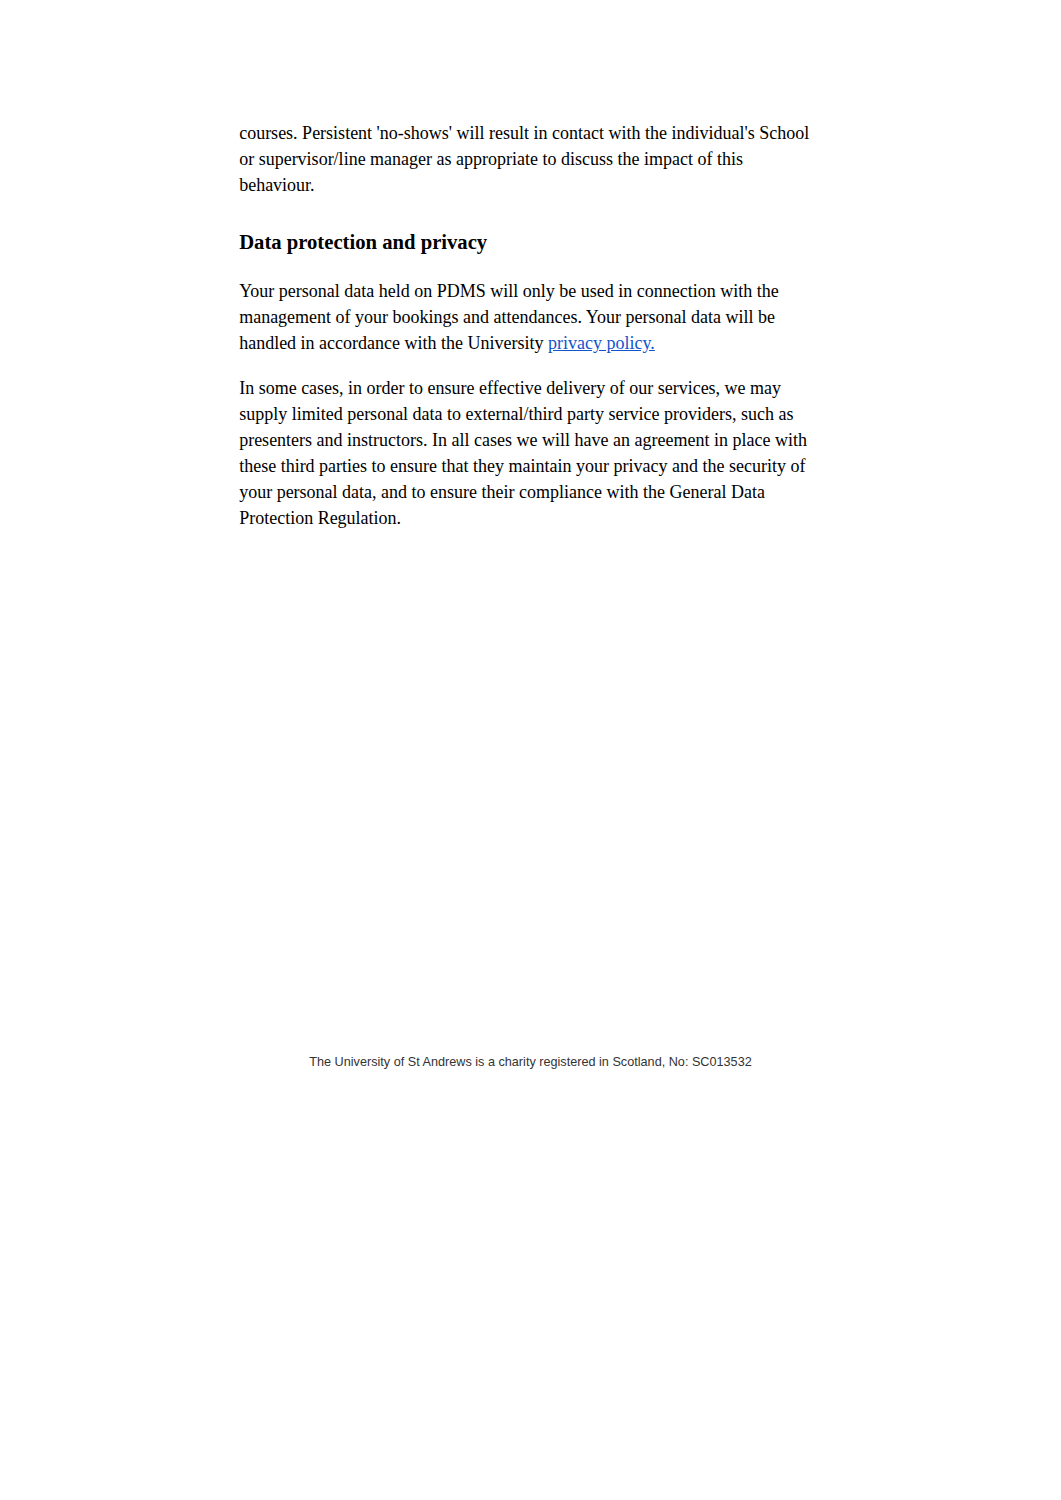courses. Persistent 'no-shows' will result in contact with the individual's School or supervisor/line manager as appropriate to discuss the impact of this behaviour.
Data protection and privacy
Your personal data held on PDMS will only be used in connection with the management of your bookings and attendances. Your personal data will be handled in accordance with the University privacy policy.
In some cases, in order to ensure effective delivery of our services, we may supply limited personal data to external/third party service providers, such as presenters and instructors. In all cases we will have an agreement in place with these third parties to ensure that they maintain your privacy and the security of your personal data, and to ensure their compliance with the General Data Protection Regulation.
The University of St Andrews is a charity registered in Scotland, No: SC013532